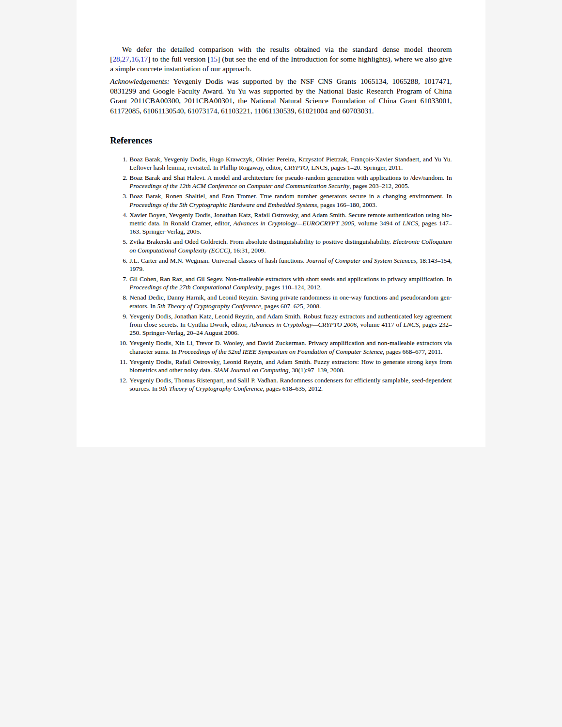We defer the detailed comparison with the results obtained via the standard dense model theorem [28,27,16,17] to the full version [15] (but see the end of the Introduction for some highlights), where we also give a simple concrete instantiation of our approach.
Acknowledgements: Yevgeniy Dodis was supported by the NSF CNS Grants 1065134, 1065288, 1017471, 0831299 and Google Faculty Award. Yu Yu was supported by the National Basic Research Program of China Grant 2011CBA00300, 2011CBA00301, the National Natural Science Foundation of China Grant 61033001, 61172085, 61061130540, 61073174, 61103221, 11061130539, 61021004 and 60703031.
References
Boaz Barak, Yevgeniy Dodis, Hugo Krawczyk, Olivier Pereira, Krzysztof Pietrzak, François-Xavier Standaert, and Yu Yu. Leftover hash lemma, revisited. In Phillip Rogaway, editor, CRYPTO, LNCS, pages 1–20. Springer, 2011.
Boaz Barak and Shai Halevi. A model and architecture for pseudo-random generation with applications to /dev/random. In Proceedings of the 12th ACM Conference on Computer and Communication Security, pages 203–212, 2005.
Boaz Barak, Ronen Shaltiel, and Eran Tromer. True random number generators secure in a changing environment. In Proceedings of the 5th Cryptographic Hardware and Embedded Systems, pages 166–180, 2003.
Xavier Boyen, Yevgeniy Dodis, Jonathan Katz, Rafail Ostrovsky, and Adam Smith. Secure remote authentication using biometric data. In Ronald Cramer, editor, Advances in Cryptology—EUROCRYPT 2005, volume 3494 of LNCS, pages 147–163. Springer-Verlag, 2005.
Zvika Brakerski and Oded Goldreich. From absolute distinguishability to positive distinguishability. Electronic Colloquium on Computational Complexity (ECCC), 16:31, 2009.
J.L. Carter and M.N. Wegman. Universal classes of hash functions. Journal of Computer and System Sciences, 18:143–154, 1979.
Gil Cohen, Ran Raz, and Gil Segev. Non-malleable extractors with short seeds and applications to privacy amplification. In Proceedings of the 27th Computational Complexity, pages 110–124, 2012.
Nenad Dedic, Danny Harnik, and Leonid Reyzin. Saving private randomness in one-way functions and pseudorandom generators. In 5th Theory of Cryptography Conference, pages 607–625, 2008.
Yevgeniy Dodis, Jonathan Katz, Leonid Reyzin, and Adam Smith. Robust fuzzy extractors and authenticated key agreement from close secrets. In Cynthia Dwork, editor, Advances in Cryptology—CRYPTO 2006, volume 4117 of LNCS, pages 232–250. Springer-Verlag, 20–24 August 2006.
Yevgeniy Dodis, Xin Li, Trevor D. Wooley, and David Zuckerman. Privacy amplification and non-malleable extractors via character sums. In Proceedings of the 52nd IEEE Symposium on Foundation of Computer Science, pages 668–677, 2011.
Yevgeniy Dodis, Rafail Ostrovsky, Leonid Reyzin, and Adam Smith. Fuzzy extractors: How to generate strong keys from biometrics and other noisy data. SIAM Journal on Computing, 38(1):97–139, 2008.
Yevgeniy Dodis, Thomas Ristenpart, and Salil P. Vadhan. Randomness condensers for efficiently samplable, seed-dependent sources. In 9th Theory of Cryptography Conference, pages 618–635, 2012.